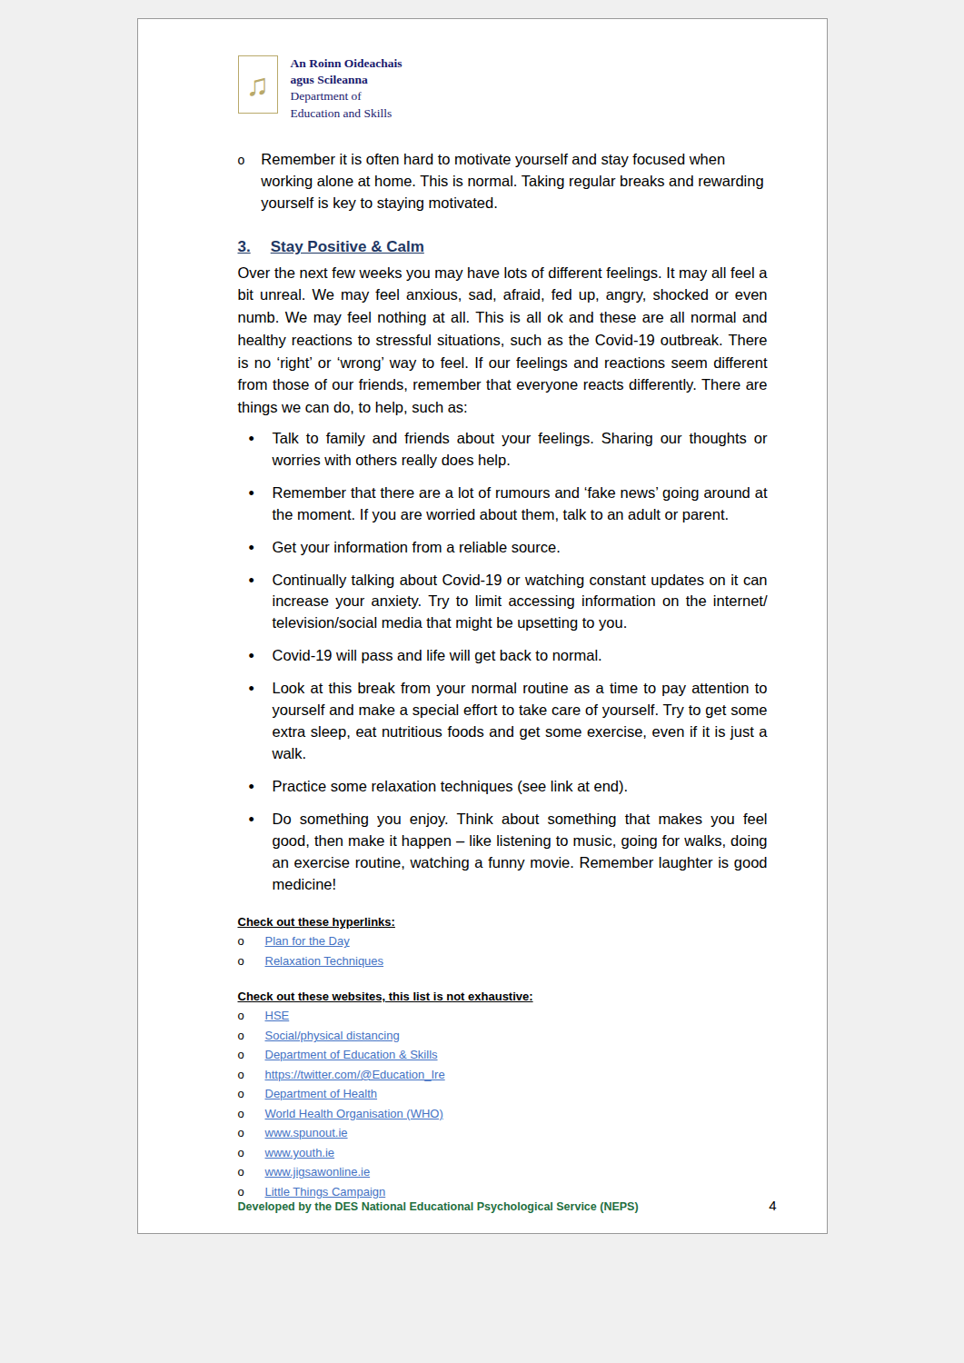♫
An Roinn Oideachais
agus Scileanna
Department of
Education and Skills
o
Remember it is often hard to motivate yourself and stay focused when working alone at home. This is normal. Taking regular breaks and rewarding yourself is key to staying motivated.
3. Stay Positive & Calm
Over the next few weeks you may have lots of different feelings. It may all feel a bit unreal. We may feel anxious, sad, afraid, fed up, angry, shocked or even numb. We may feel nothing at all. This is all ok and these are all normal and healthy reactions to stressful situations, such as the Covid-19 outbreak. There is no ‘right’ or ‘wrong’ way to feel. If our feelings and reactions seem different from those of our friends, remember that everyone reacts differently. There are things we can do, to help, such as:
Talk to family and friends about your feelings. Sharing our thoughts or worries with others really does help.
Remember that there are a lot of rumours and ‘fake news’ going around at the moment. If you are worried about them, talk to an adult or parent.
Get your information from a reliable source.
Continually talking about Covid-19 or watching constant updates on it can increase your anxiety. Try to limit accessing information on the internet/ television/social media that might be upsetting to you.
Covid-19 will pass and life will get back to normal.
Look at this break from your normal routine as a time to pay attention to yourself and make a special effort to take care of yourself. Try to get some extra sleep, eat nutritious foods and get some exercise, even if it is just a walk.
Practice some relaxation techniques (see link at end).
Do something you enjoy. Think about something that makes you feel good, then make it happen – like listening to music, going for walks, doing an exercise routine, watching a funny movie. Remember laughter is good medicine!
Check out these hyperlinks:
oPlan for the Day
oRelaxation Techniques
Check out these websites, this list is not exhaustive:
oHSE
oSocial/physical distancing
oDepartment of Education & Skills
ohttps://twitter.com/@Education_Ire
oDepartment of Health
oWorld Health Organisation (WHO)
owww.spunout.ie
owww.youth.ie
owww.jigsawonline.ie
oLittle Things Campaign
Developed by the DES National Educational Psychological Service (NEPS)
4